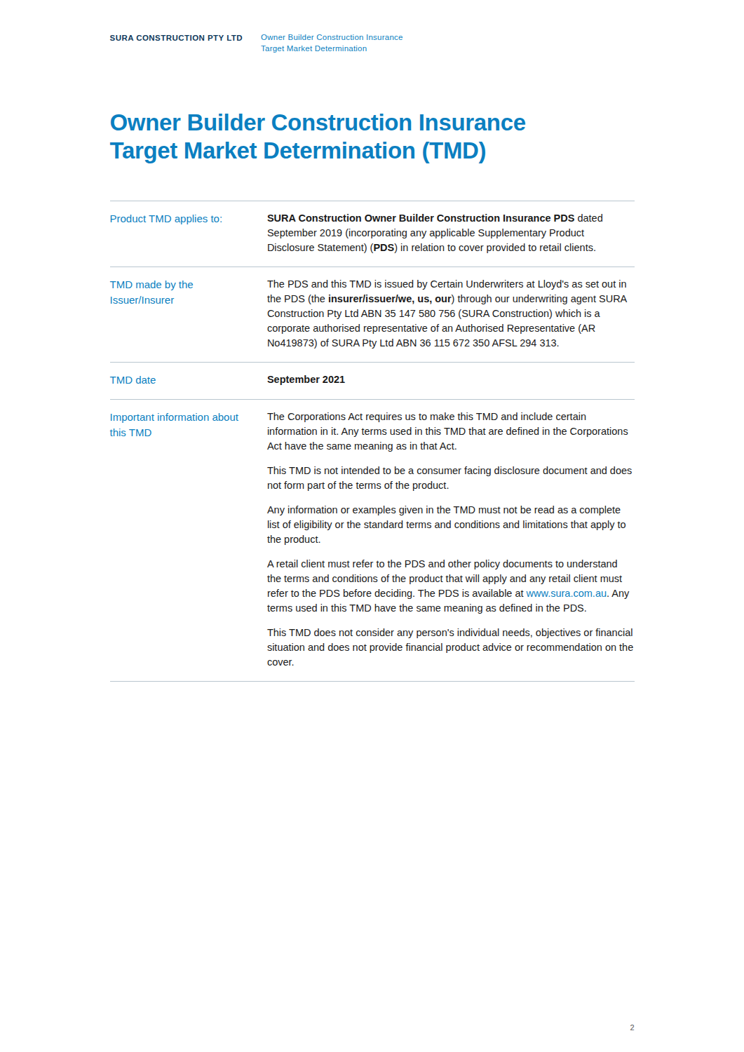SURA CONSTRUCTION PTY LTD
Owner Builder Construction Insurance
Target Market Determination
Owner Builder Construction Insurance
Target Market Determination (TMD)
| Product TMD applies to: | SURA Construction Owner Builder Construction Insurance PDS dated September 2019 (incorporating any applicable Supplementary Product Disclosure Statement) ( PDS ) in relation to cover provided to retail clients. |
| TMD made by the Issuer/Insurer | The PDS and this TMD is issued by Certain Underwriters at Lloyd's as set out in the PDS (the insurer/issuer/we, us, our ) through our underwriting agent SURA Construction Pty Ltd ABN 35 147 580 756 (SURA Construction) which is a corporate authorised representative of an Authorised Representative (AR No419873) of SURA Pty Ltd ABN 36 115 672 350 AFSL 294 313. |
| TMD date | September 2021 |
| Important information about this TMD | The Corporations Act requires us to make this TMD and include certain information in it. Any terms used in this TMD that are defined in the Corporations Act have the same meaning as in that Act. This TMD is not intended to be a consumer facing disclosure document and does not form part of the terms of the product. Any information or examples given in the TMD must not be read as a complete list of eligibility or the standard terms and conditions and limitations that apply to the product. A retail client must refer to the PDS and other policy documents to understand the terms and conditions of the product that will apply and any retail client must refer to the PDS before deciding. The PDS is available at www.sura.com.au . Any terms used in this TMD have the same meaning as defined in the PDS. This TMD does not consider any person's individual needs, objectives or financial situation and does not provide financial product advice or recommendation on the cover. |
2